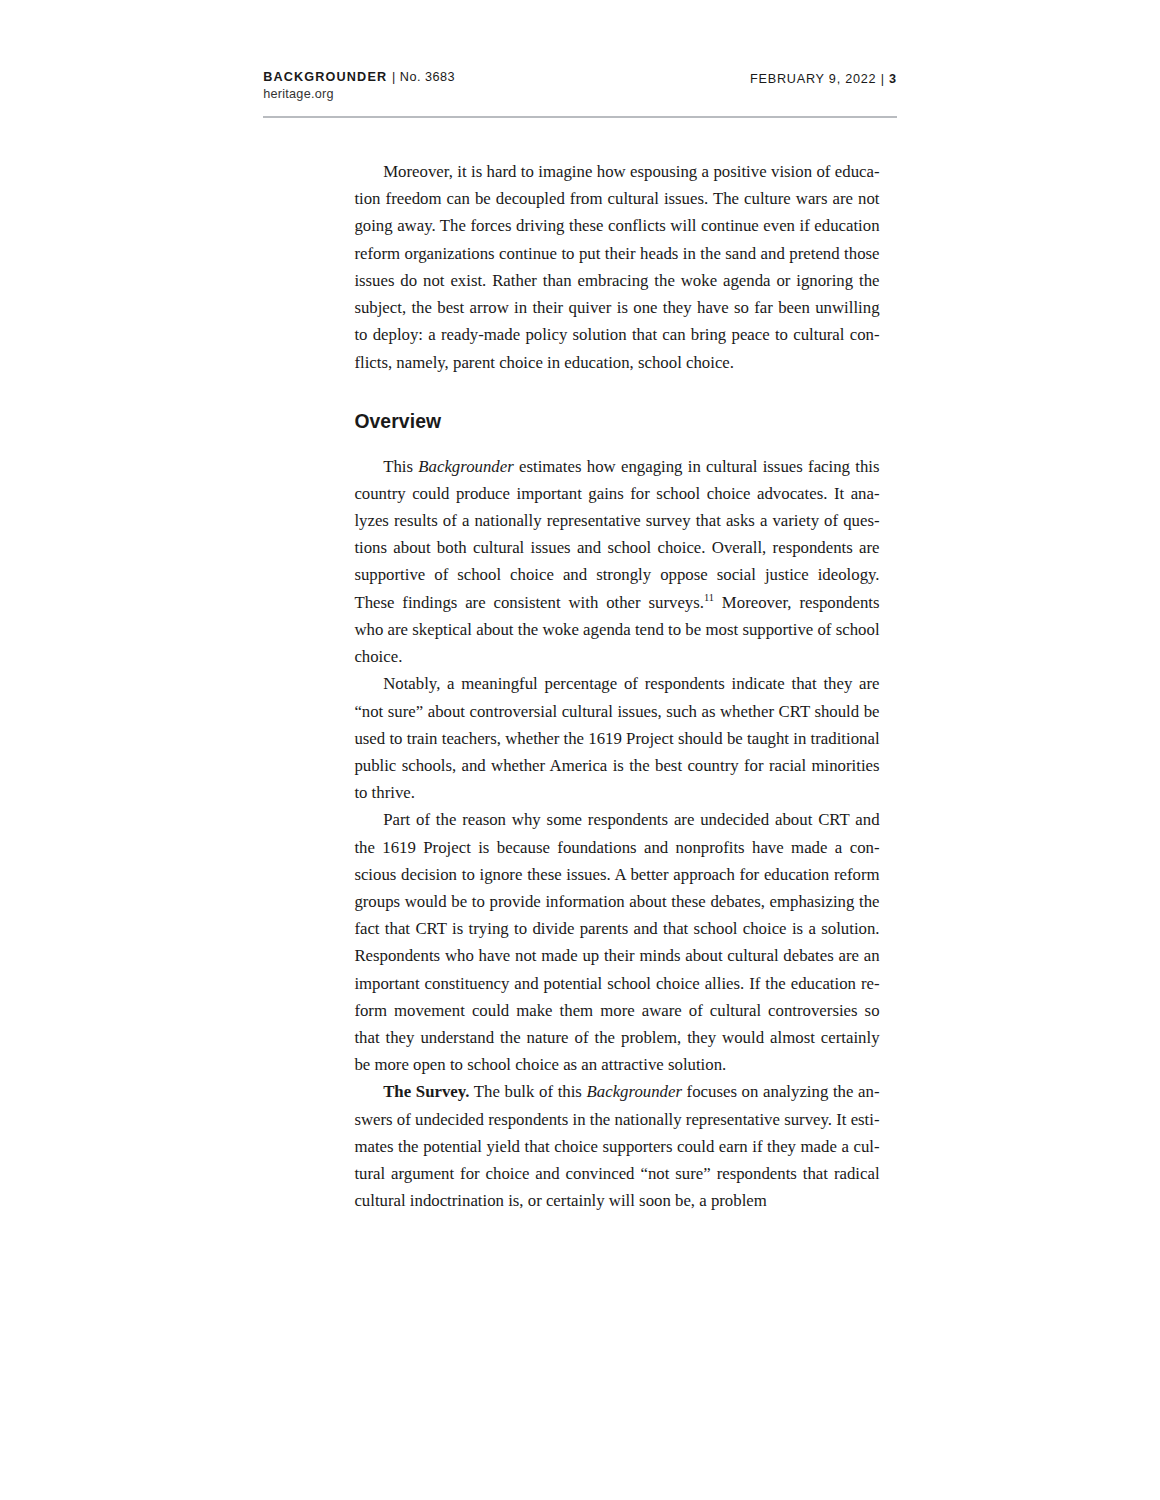BACKGROUNDER | No. 3683
heritage.org
FEBRUARY 9, 2022 | 3
Moreover, it is hard to imagine how espousing a positive vision of education freedom can be decoupled from cultural issues. The culture wars are not going away. The forces driving these conflicts will continue even if education reform organizations continue to put their heads in the sand and pretend those issues do not exist. Rather than embracing the woke agenda or ignoring the subject, the best arrow in their quiver is one they have so far been unwilling to deploy: a ready-made policy solution that can bring peace to cultural conflicts, namely, parent choice in education, school choice.
Overview
This Backgrounder estimates how engaging in cultural issues facing this country could produce important gains for school choice advocates. It analyzes results of a nationally representative survey that asks a variety of questions about both cultural issues and school choice. Overall, respondents are supportive of school choice and strongly oppose social justice ideology. These findings are consistent with other surveys.11 Moreover, respondents who are skeptical about the woke agenda tend to be most supportive of school choice.
Notably, a meaningful percentage of respondents indicate that they are “not sure” about controversial cultural issues, such as whether CRT should be used to train teachers, whether the 1619 Project should be taught in traditional public schools, and whether America is the best country for racial minorities to thrive.
Part of the reason why some respondents are undecided about CRT and the 1619 Project is because foundations and nonprofits have made a conscious decision to ignore these issues. A better approach for education reform groups would be to provide information about these debates, emphasizing the fact that CRT is trying to divide parents and that school choice is a solution. Respondents who have not made up their minds about cultural debates are an important constituency and potential school choice allies. If the education reform movement could make them more aware of cultural controversies so that they understand the nature of the problem, they would almost certainly be more open to school choice as an attractive solution.
The Survey. The bulk of this Backgrounder focuses on analyzing the answers of undecided respondents in the nationally representative survey. It estimates the potential yield that choice supporters could earn if they made a cultural argument for choice and convinced “not sure” respondents that radical cultural indoctrination is, or certainly will soon be, a problem